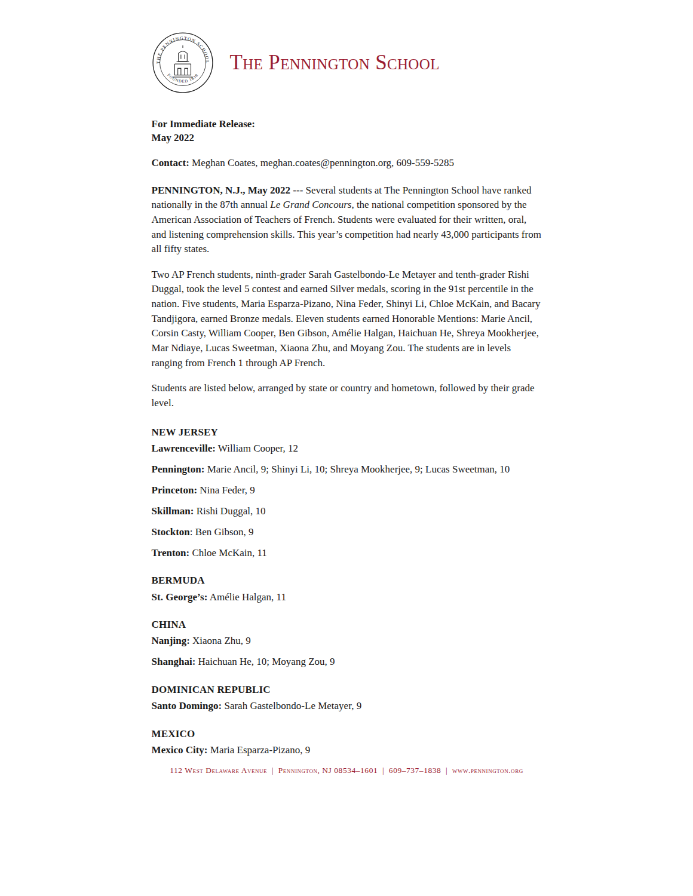THE PENNINGTON SCHOOL FOUNDED 1838
The Pennington School
For Immediate Release:
May 2022
Contact: Meghan Coates, meghan.coates@pennington.org, 609-559-5285
PENNINGTON, N.J., May 2022 --- Several students at The Pennington School have ranked nationally in the 87th annual Le Grand Concours, the national competition sponsored by the American Association of Teachers of French. Students were evaluated for their written, oral, and listening comprehension skills. This year’s competition had nearly 43,000 participants from all fifty states.
Two AP French students, ninth-grader Sarah Gastelbondo-Le Metayer and tenth-grader Rishi Duggal, took the level 5 contest and earned Silver medals, scoring in the 91st percentile in the nation. Five students, Maria Esparza-Pizano, Nina Feder, Shinyi Li, Chloe McKain, and Bacary Tandjigora, earned Bronze medals. Eleven students earned Honorable Mentions: Marie Ancil, Corsin Casty, William Cooper, Ben Gibson, Amélie Halgan, Haichuan He, Shreya Mookherjee, Mar Ndiaye, Lucas Sweetman, Xiaona Zhu, and Moyang Zou. The students are in levels ranging from French 1 through AP French.
Students are listed below, arranged by state or country and hometown, followed by their grade level.
New Jersey
Lawrenceville: William Cooper, 12
Pennington: Marie Ancil, 9; Shinyi Li, 10; Shreya Mookherjee, 9; Lucas Sweetman, 10
Princeton: Nina Feder, 9
Skillman: Rishi Duggal, 10
Stockton: Ben Gibson, 9
Trenton: Chloe McKain, 11
Bermuda
St. George’s: Amélie Halgan, 11
China
Nanjing: Xiaona Zhu, 9
Shanghai: Haichuan He, 10; Moyang Zou, 9
Dominican Republic
Santo Domingo: Sarah Gastelbondo-Le Metayer, 9
Mexico
Mexico City: Maria Esparza-Pizano, 9
112 West Delaware Avenue | Pennington, NJ 08534–1601 | 609–737–1838 | www.pennington.org